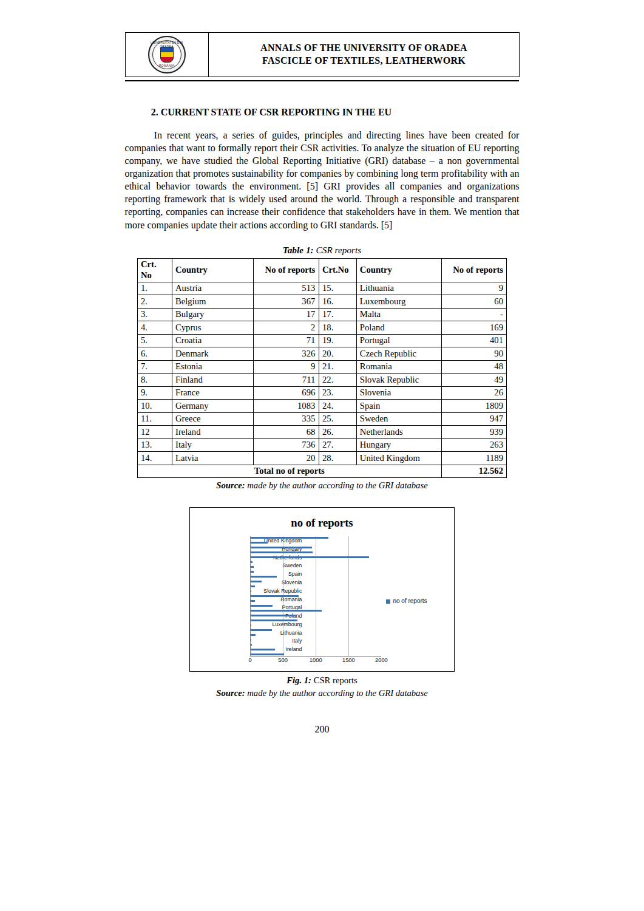UNIVERSITATEA DIN ORADEA
ROMÂNIA
ANNALS OF THE UNIVERSITY OF ORADEA FASCICLE OF TEXTILES, LEATHERWORK
2. CURRENT STATE OF CSR REPORTING IN THE EU
In recent years, a series of guides, principles and directing lines have been created for companies that want to formally report their CSR activities. To analyze the situation of EU reporting company, we have studied the Global Reporting Initiative (GRI) database – a non governmental organization that promotes sustainability for companies by combining long term profitability with an ethical behavior towards the environment. [5] GRI provides all companies and organizations reporting framework that is widely used around the world. Through a responsible and transparent reporting, companies can increase their confidence that stakeholders have in them. We mention that more companies update their actions according to GRI standards. [5]
Table 1: CSR reports
| Crt. No | Country | No of reports | Crt.No | Country | No of reports |
| --- | --- | --- | --- | --- | --- |
| 1. | Austria | 513 | 15. | Lithuania | 9 |
| 2. | Belgium | 367 | 16. | Luxembourg | 60 |
| 3. | Bulgary | 17 | 17. | Malta | - |
| 4. | Cyprus | 2 | 18. | Poland | 169 |
| 5. | Croatia | 71 | 19. | Portugal | 401 |
| 6. | Denmark | 326 | 20. | Czech Republic | 90 |
| 7. | Estonia | 9 | 21. | Romania | 48 |
| 8. | Finland | 711 | 22. | Slovak Republic | 49 |
| 9. | France | 696 | 23. | Slovenia | 26 |
| 10. | Germany | 1083 | 24. | Spain | 1809 |
| 11. | Greece | 335 | 25. | Sweden | 947 |
| 12 | Ireland | 68 | 26. | Netherlands | 939 |
| 13. | Italy | 736 | 27. | Hungary | 263 |
| 14. | Latvia | 20 | 28. | United Kingdom | 1189 |
| Total no of reports | 12.562 |
Source: made by the author according to the GRI database
no of reports
United Kingdom Hungary Netherlands Sweden Spain Slovenia Slovak Republic Romania Portugal Poland Luxembourg Lithuania Italy Ireland
0 500 1000 1500 2000
no of reports
Fig. 1: CSR reports
Source: made by the author according to the GRI database
200